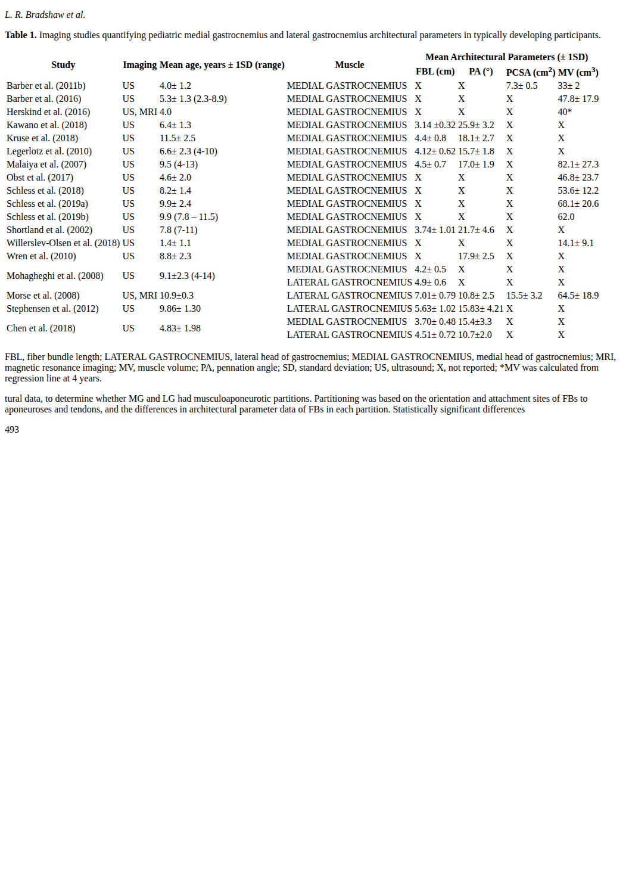L. R. Bradshaw et al.
Table 1. Imaging studies quantifying pediatric medial gastrocnemius and lateral gastrocnemius architectural parameters in typically developing participants.
| Study | Imaging | Mean age, years ± 1SD (range) | Muscle | Mean Architectural Parameters (± 1SD) |
| --- | --- | --- | --- | --- |
| FBL (cm) | PA (°) | PCSA (cm 2 ) | MV (cm 3 ) |
| Barber et al. (2011b) | US | 4.0± 1.2 | MEDIAL GASTROCNEMIUS | X | X | 7.3± 0.5 | 33± 2 |
| Barber et al. (2016) | US | 5.3± 1.3 (2.3-8.9) | MEDIAL GASTROCNEMIUS | X | X | X | 47.8± 17.9 |
| Herskind et al. (2016) | US, MRI | 4.0 | MEDIAL GASTROCNEMIUS | X | X | X | 40* |
| Kawano et al. (2018) | US | 6.4± 1.3 | MEDIAL GASTROCNEMIUS | 3.14 ±0.32 | 25.9± 3.2 | X | X |
| Kruse et al. (2018) | US | 11.5± 2.5 | MEDIAL GASTROCNEMIUS | 4.4± 0.8 | 18.1± 2.7 | X | X |
| Legerlotz et al. (2010) | US | 6.6± 2.3 (4-10) | MEDIAL GASTROCNEMIUS | 4.12± 0.62 | 15.7± 1.8 | X | X |
| Malaiya et al. (2007) | US | 9.5 (4-13) | MEDIAL GASTROCNEMIUS | 4.5± 0.7 | 17.0± 1.9 | X | 82.1± 27.3 |
| Obst et al. (2017) | US | 4.6± 2.0 | MEDIAL GASTROCNEMIUS | X | X | X | 46.8± 23.7 |
| Schless et al. (2018) | US | 8.2± 1.4 | MEDIAL GASTROCNEMIUS | X | X | X | 53.6± 12.2 |
| Schless et al. (2019a) | US | 9.9± 2.4 | MEDIAL GASTROCNEMIUS | X | X | X | 68.1± 20.6 |
| Schless et al. (2019b) | US | 9.9 (7.8 – 11.5) | MEDIAL GASTROCNEMIUS | X | X | X | 62.0 |
| Shortland et al. (2002) | US | 7.8 (7-11) | MEDIAL GASTROCNEMIUS | 3.74± 1.01 | 21.7± 4.6 | X | X |
| Willerslev-Olsen et al. (2018) | US | 1.4± 1.1 | MEDIAL GASTROCNEMIUS | X | X | X | 14.1± 9.1 |
| Wren et al. (2010) | US | 8.8± 2.3 | MEDIAL GASTROCNEMIUS | X | 17.9± 2.5 | X | X |
| Mohagheghi et al. (2008) | US | 9.1±2.3 (4-14) | MEDIAL GASTROCNEMIUS | 4.2± 0.5 | X | X | X |
| LATERAL GASTROCNEMIUS | 4.9± 0.6 | X | X | X |
| Morse et al. (2008) | US, MRI | 10.9±0.3 | LATERAL GASTROCNEMIUS | 7.01± 0.79 | 10.8± 2.5 | 15.5± 3.2 | 64.5± 18.9 |
| Stephensen et al. (2012) | US | 9.86± 1.30 | LATERAL GASTROCNEMIUS | 5.63± 1.02 | 15.83± 4.21 | X | X |
| Chen et al. (2018) | US | 4.83± 1.98 | MEDIAL GASTROCNEMIUS | 3.70± 0.48 | 15.4±3.3 | X | X |
| LATERAL GASTROCNEMIUS | 4.51± 0.72 | 10.7±2.0 | X | X |
FBL, fiber bundle length; LATERAL GASTROCNEMIUS, lateral head of gastrocnemius; MEDIAL GASTROCNEMIUS, medial head of gastrocnemius; MRI, magnetic resonance imaging; MV, muscle volume; PA, pennation angle; SD, standard deviation; US, ultrasound; X, not reported; *MV was calculated from regression line at 4 years.
tural data, to determine whether MG and LG had musculoaponeurotic partitions. Partitioning was based on the orientation and attachment sites of FBs to aponeuroses and tendons, and the differences in architectural parameter data of FBs in each partition. Statistically significant differences
493